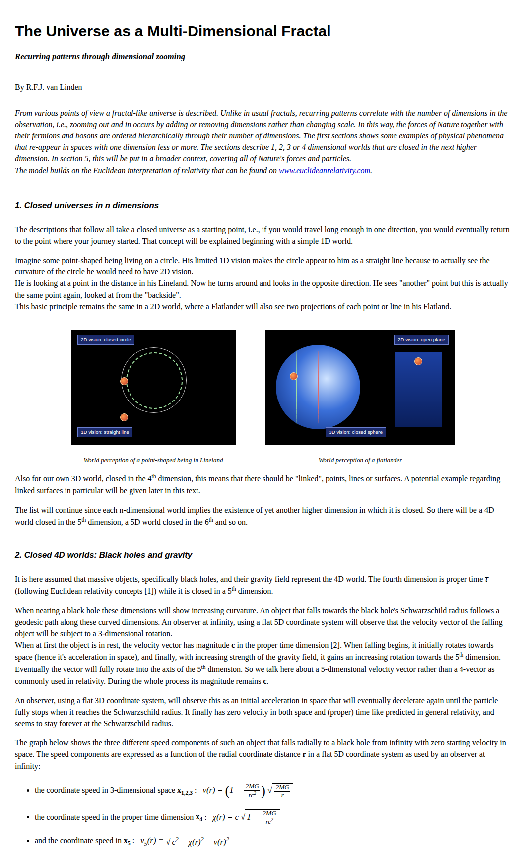The Universe as a Multi-Dimensional Fractal
Recurring patterns through dimensional zooming
By R.F.J. van Linden
From various points of view a fractal-like universe is described. Unlike in usual fractals, recurring patterns correlate with the number of dimensions in the observation, i.e., zooming out and in occurs by adding or removing dimensions rather than changing scale. In this way, the forces of Nature together with their fermions and bosons are ordered hierarchically through their number of dimensions. The first sections shows some examples of physical phenomena that re-appear in spaces with one dimension less or more. The sections describe 1, 2, 3 or 4 dimensional worlds that are closed in the next higher dimension. In section 5, this will be put in a broader context, covering all of Nature's forces and particles.
The model builds on the Euclidean interpretation of relativity that can be found on www.euclideanrelativity.com.
1. Closed universes in n dimensions
The descriptions that follow all take a closed universe as a starting point, i.e., if you would travel long enough in one direction, you would eventually return to the point where your journey started. That concept will be explained beginning with a simple 1D world.
Imagine some point-shaped being living on a circle. His limited 1D vision makes the circle appear to him as a straight line because to actually see the curvature of the circle he would need to have 2D vision.
He is looking at a point in the distance in his Lineland. Now he turns around and looks in the opposite direction. He sees "another" point but this is actually the same point again, looked at from the "backside".
This basic principle remains the same in a 2D world, where a Flatlander will also see two projections of each point or line in his Flatland.
2D vision: closed circle
1D vision: straight line
World perception of a point-shaped being in Lineland
2D vision: open plane
3D vision: closed sphere
World perception of a flatlander
Also for our own 3D world, closed in the 4th dimension, this means that there should be "linked", points, lines or surfaces. A potential example regarding linked surfaces in particular will be given later in this text.
The list will continue since each n-dimensional world implies the existence of yet another higher dimension in which it is closed. So there will be a 4D world closed in the 5th dimension, a 5D world closed in the 6th and so on.
2. Closed 4D worlds: Black holes and gravity
It is here assumed that massive objects, specifically black holes, and their gravity field represent the 4D world. The fourth dimension is proper time 𝜏 (following Euclidean relativity concepts [1]) while it is closed in a 5th dimension.
When nearing a black hole these dimensions will show increasing curvature. An object that falls towards the black hole's Schwarzschild radius follows a geodesic path along these curved dimensions. An observer at infinity, using a flat 5D coordinate system will observe that the velocity vector of the falling object will be subject to a 3-dimensional rotation.
When at first the object is in rest, the velocity vector has magnitude c in the proper time dimension [2]. When falling begins, it initially rotates towards space (hence it's acceleration in space), and finally, with increasing strength of the gravity field, it gains an increasing rotation towards the 5th dimension. Eventually the vector will fully rotate into the axis of the 5th dimension. So we talk here about a 5-dimensional velocity vector rather than a 4-vector as commonly used in relativity. During the whole process its magnitude remains c.
An observer, using a flat 3D coordinate system, will observe this as an initial acceleration in space that will eventually decelerate again until the particle fully stops when it reaches the Schwarzschild radius. It finally has zero velocity in both space and (proper) time like predicted in general relativity, and seems to stay forever at the Schwarzschild radius.
The graph below shows the three different speed components of such an object that falls radially to a black hole from infinity with zero starting velocity in space. The speed components are expressed as a function of the radial coordinate distance r in a flat 5D coordinate system as used by an observer at infinity:
the coordinate speed in 3-dimensional space x1,2,3 : v(r) = (1 − 2MG rc2) √2MG r
the coordinate speed in the proper time dimension x4 : χ(r) = c √1 − 2MG rc2
and the coordinate speed in x5 : v5(r) = √c2 − χ(r)2 − v(r)2